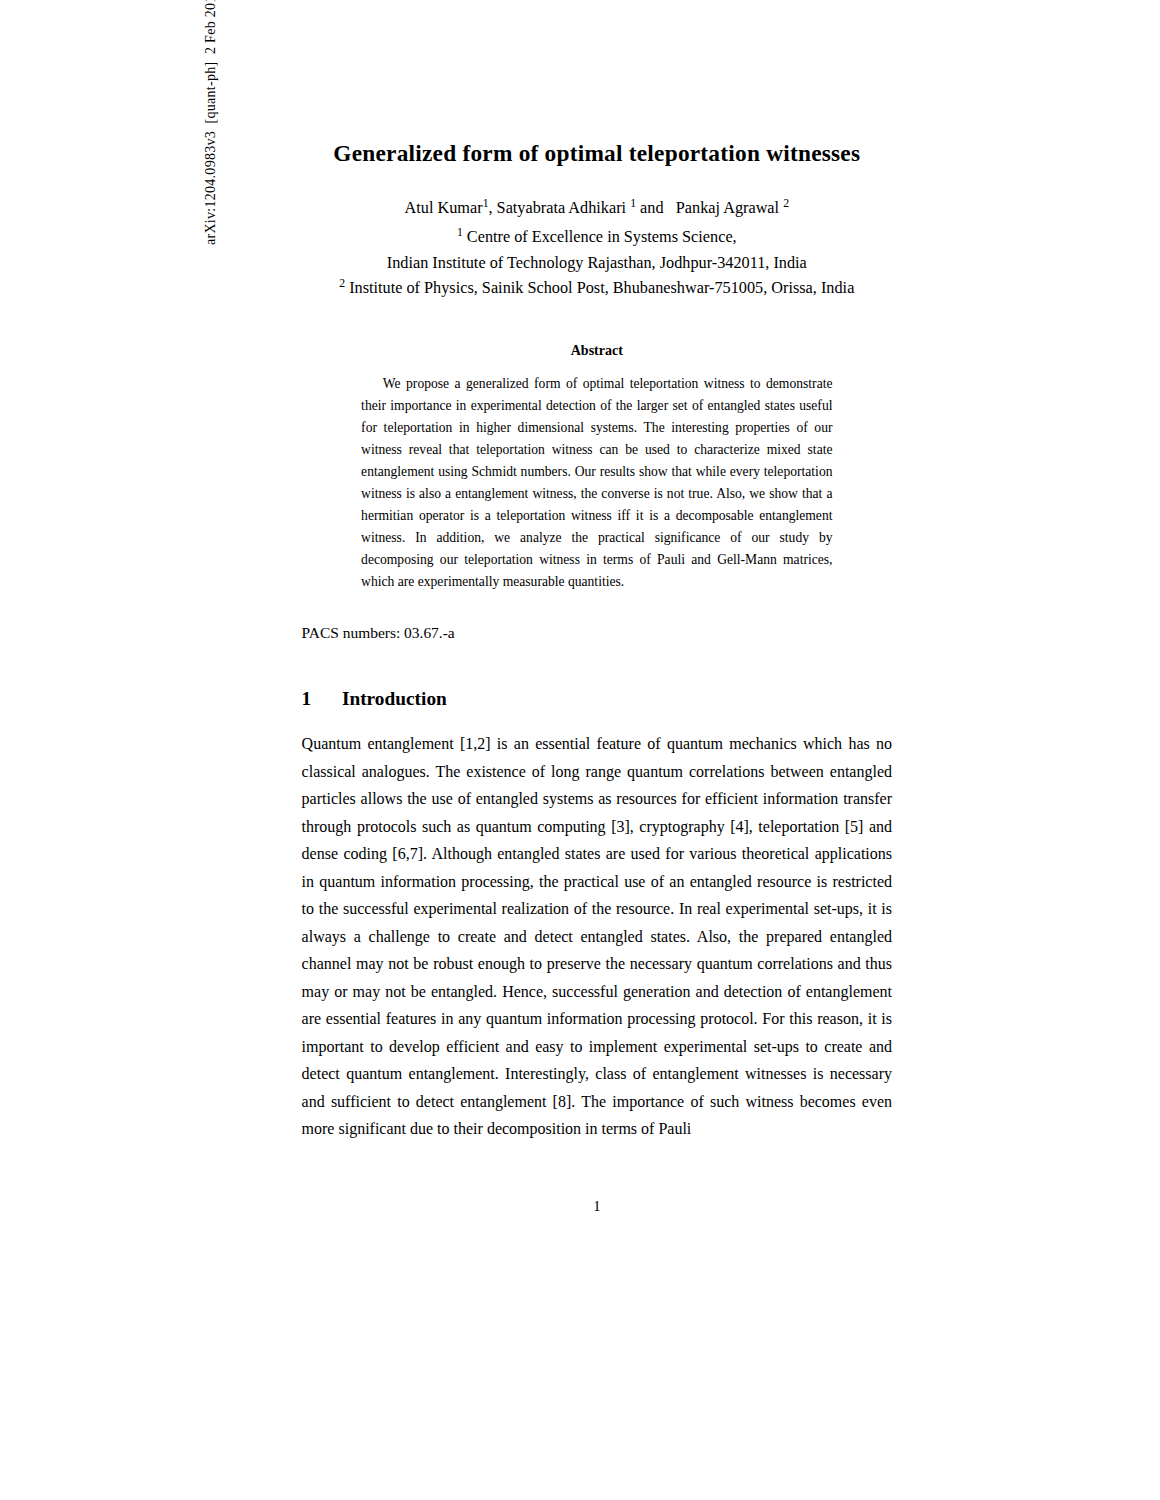arXiv:1204.0983v3 [quant-ph] 2 Feb 2013
Generalized form of optimal teleportation witnesses
Atul Kumar1, Satyabrata Adhikari 1 and Pankaj Agrawal 2
1 Centre of Excellence in Systems Science,
Indian Institute of Technology Rajasthan, Jodhpur-342011, India
2 Institute of Physics, Sainik School Post, Bhubaneshwar-751005, Orissa, India
Abstract
We propose a generalized form of optimal teleportation witness to demonstrate their importance in experimental detection of the larger set of entangled states useful for teleportation in higher dimensional systems. The interesting properties of our witness reveal that teleportation witness can be used to characterize mixed state entanglement using Schmidt numbers. Our results show that while every teleportation witness is also a entanglement witness, the converse is not true. Also, we show that a hermitian operator is a teleportation witness iff it is a decomposable entanglement witness. In addition, we analyze the practical significance of our study by decomposing our teleportation witness in terms of Pauli and Gell-Mann matrices, which are experimentally measurable quantities.
PACS numbers: 03.67.-a
1 Introduction
Quantum entanglement [1,2] is an essential feature of quantum mechanics which has no classical analogues. The existence of long range quantum correlations between entangled particles allows the use of entangled systems as resources for efficient information transfer through protocols such as quantum computing [3], cryptography [4], teleportation [5] and dense coding [6,7]. Although entangled states are used for various theoretical applications in quantum information processing, the practical use of an entangled resource is restricted to the successful experimental realization of the resource. In real experimental set-ups, it is always a challenge to create and detect entangled states. Also, the prepared entangled channel may not be robust enough to preserve the necessary quantum correlations and thus may or may not be entangled. Hence, successful generation and detection of entanglement are essential features in any quantum information processing protocol. For this reason, it is important to develop efficient and easy to implement experimental set-ups to create and detect quantum entanglement. Interestingly, class of entanglement witnesses is necessary and sufficient to detect entanglement [8]. The importance of such witness becomes even more significant due to their decomposition in terms of Pauli
1